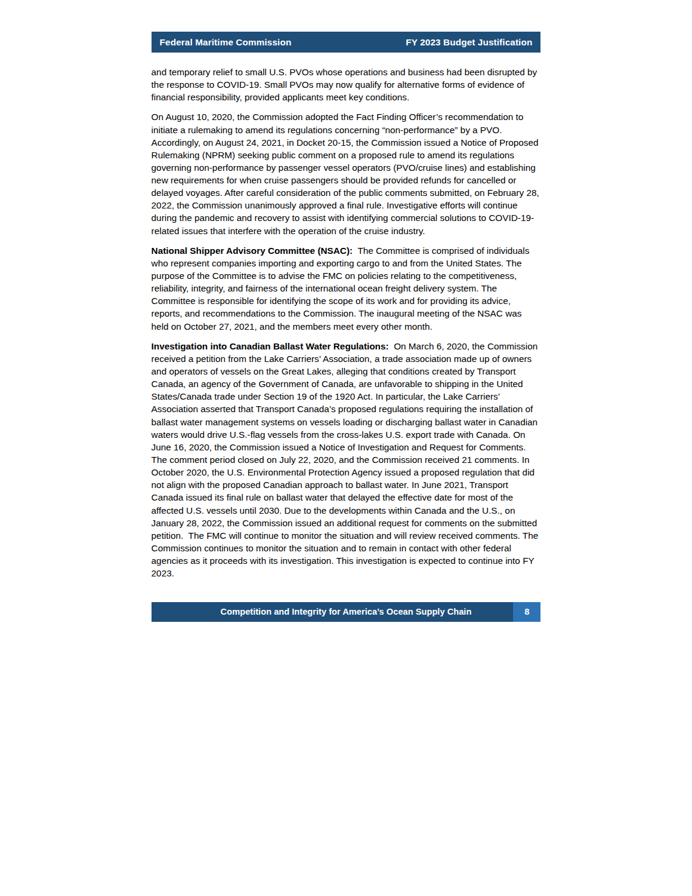Federal Maritime Commission FY 2023 Budget Justification
and temporary relief to small U.S. PVOs whose operations and business had been disrupted by the response to COVID-19. Small PVOs may now qualify for alternative forms of evidence of financial responsibility, provided applicants meet key conditions.
On August 10, 2020, the Commission adopted the Fact Finding Officer’s recommendation to initiate a rulemaking to amend its regulations concerning “non-performance” by a PVO. Accordingly, on August 24, 2021, in Docket 20-15, the Commission issued a Notice of Proposed Rulemaking (NPRM) seeking public comment on a proposed rule to amend its regulations governing non-performance by passenger vessel operators (PVO/cruise lines) and establishing new requirements for when cruise passengers should be provided refunds for cancelled or delayed voyages. After careful consideration of the public comments submitted, on February 28, 2022, the Commission unanimously approved a final rule. Investigative efforts will continue during the pandemic and recovery to assist with identifying commercial solutions to COVID-19-related issues that interfere with the operation of the cruise industry.
National Shipper Advisory Committee (NSAC): The Committee is comprised of individuals who represent companies importing and exporting cargo to and from the United States. The purpose of the Committee is to advise the FMC on policies relating to the competitiveness, reliability, integrity, and fairness of the international ocean freight delivery system. The Committee is responsible for identifying the scope of its work and for providing its advice, reports, and recommendations to the Commission. The inaugural meeting of the NSAC was held on October 27, 2021, and the members meet every other month.
Investigation into Canadian Ballast Water Regulations: On March 6, 2020, the Commission received a petition from the Lake Carriers’ Association, a trade association made up of owners and operators of vessels on the Great Lakes, alleging that conditions created by Transport Canada, an agency of the Government of Canada, are unfavorable to shipping in the United States/Canada trade under Section 19 of the 1920 Act. In particular, the Lake Carriers’ Association asserted that Transport Canada’s proposed regulations requiring the installation of ballast water management systems on vessels loading or discharging ballast water in Canadian waters would drive U.S.-flag vessels from the cross-lakes U.S. export trade with Canada. On June 16, 2020, the Commission issued a Notice of Investigation and Request for Comments. The comment period closed on July 22, 2020, and the Commission received 21 comments. In October 2020, the U.S. Environmental Protection Agency issued a proposed regulation that did not align with the proposed Canadian approach to ballast water. In June 2021, Transport Canada issued its final rule on ballast water that delayed the effective date for most of the affected U.S. vessels until 2030. Due to the developments within Canada and the U.S., on January 28, 2022, the Commission issued an additional request for comments on the submitted petition. The FMC will continue to monitor the situation and will review received comments. The Commission continues to monitor the situation and to remain in contact with other federal agencies as it proceeds with its investigation. This investigation is expected to continue into FY 2023.
Competition and Integrity for America’s Ocean Supply Chain
8